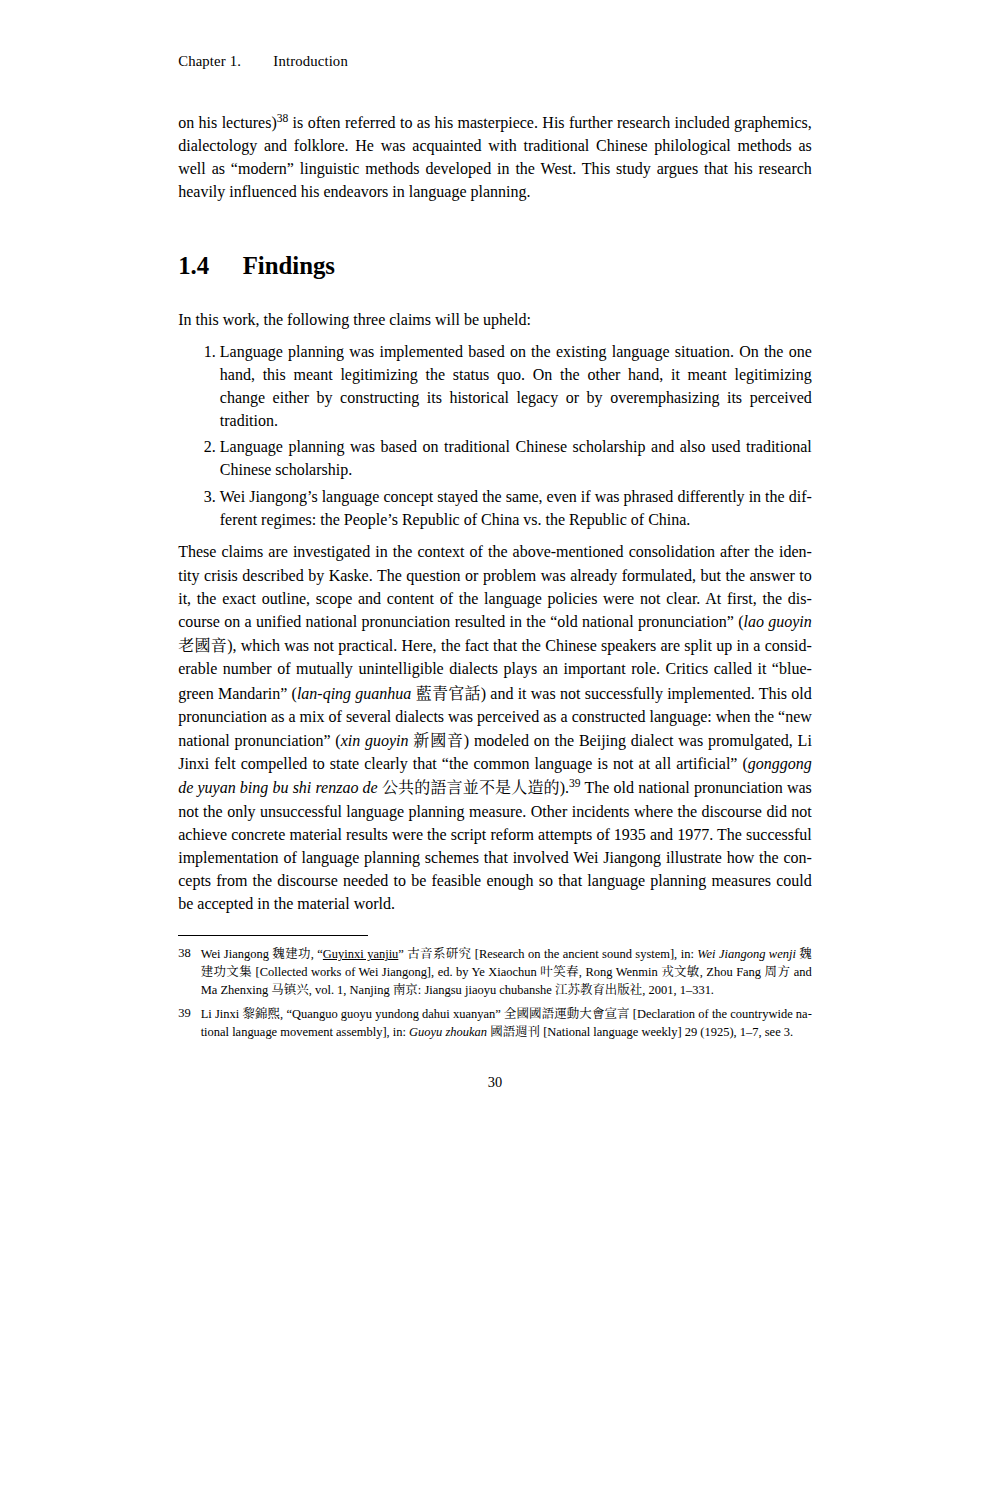Chapter 1. Introduction
on his lectures)38 is often referred to as his masterpiece. His further research included graphemics, dialectology and folklore. He was acquainted with traditional Chinese philological methods as well as “modern” linguistic methods developed in the West. This study argues that his research heavily influenced his endeavors in language planning.
1.4 Findings
In this work, the following three claims will be upheld:
Language planning was implemented based on the existing language situation. On the one hand, this meant legitimizing the status quo. On the other hand, it meant legitimizing change either by constructing its historical legacy or by overemphasizing its perceived tradition.
Language planning was based on traditional Chinese scholarship and also used traditional Chinese scholarship.
Wei Jiangong’s language concept stayed the same, even if was phrased differently in the different regimes: the People’s Republic of China vs. the Republic of China.
These claims are investigated in the context of the above-mentioned consolidation after the identity crisis described by Kaske. The question or problem was already formulated, but the answer to it, the exact outline, scope and content of the language policies were not clear. At first, the discourse on a unified national pronunciation resulted in the “old national pronunciation” (lao guoyin 老國音), which was not practical. Here, the fact that the Chinese speakers are split up in a considerable number of mutually unintelligible dialects plays an important role. Critics called it “blue-green Mandarin” (lan-qing guanhua 藍青官話) and it was not successfully implemented. This old pronunciation as a mix of several dialects was perceived as a constructed language: when the “new national pronunciation” (xin guoyin 新國音) modeled on the Beijing dialect was promulgated, Li Jinxi felt compelled to state clearly that “the common language is not at all artificial” (gonggong de yuyan bing bu shi renzao de 公共的語言並不是人造的).39 The old national pronunciation was not the only unsuccessful language planning measure. Other incidents where the discourse did not achieve concrete material results were the script reform attempts of 1935 and 1977. The successful implementation of language planning schemes that involved Wei Jiangong illustrate how the concepts from the discourse needed to be feasible enough so that language planning measures could be accepted in the material world.
38 Wei Jiangong 魏建功, “Guyinxi yanjiu” 古音系研究 [Research on the ancient sound system], in: Wei Jiangong wenji 魏建功文集 [Collected works of Wei Jiangong], ed. by Ye Xiaochun 叶笑春, Rong Wenmin 戎文敏, Zhou Fang 周方 and Ma Zhenxing 马镇兴, vol. 1, Nanjing 南京: Jiangsu jiaoyu chubanshe 江苏教育出版社, 2001, 1–331.
39 Li Jinxi 黎錦熙, “Quanguo guoyu yundong dahui xuanyan” 全國國語運動大會宣言 [Declaration of the countrywide national language movement assembly], in: Guoyu zhoukan 國語週刊 [National language weekly] 29 (1925), 1–7, see 3.
30